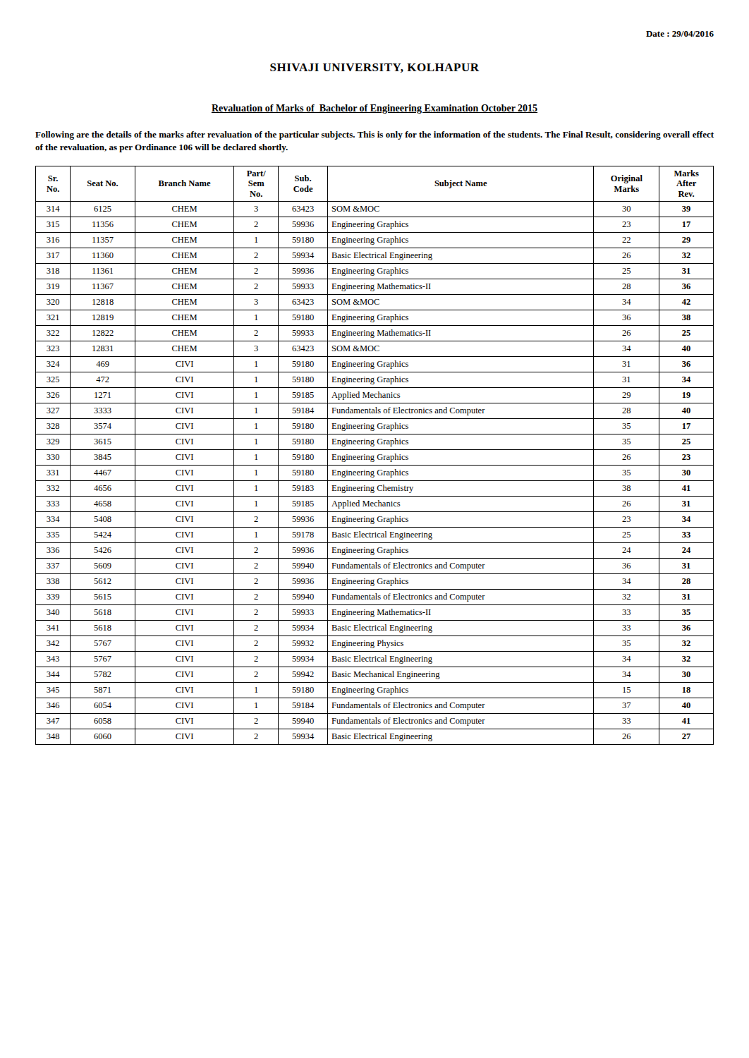Date : 29/04/2016
SHIVAJI UNIVERSITY, KOLHAPUR
Revaluation of Marks of Bachelor of Engineering Examination October 2015
Following are the details of the marks after revaluation of the particular subjects. This is only for the information of the students. The Final Result, considering overall effect of the revaluation, as per Ordinance 106 will be declared shortly.
| Sr. No. | Seat No. | Branch Name | Part/ Sem No. | Sub. Code | Subject Name | Original Marks | Marks After Rev. |
| --- | --- | --- | --- | --- | --- | --- | --- |
| 314 | 6125 | CHEM | 3 | 63423 | SOM &MOC | 30 | 39 |
| 315 | 11356 | CHEM | 2 | 59936 | Engineering Graphics | 23 | 17 |
| 316 | 11357 | CHEM | 1 | 59180 | Engineering Graphics | 22 | 29 |
| 317 | 11360 | CHEM | 2 | 59934 | Basic Electrical Engineering | 26 | 32 |
| 318 | 11361 | CHEM | 2 | 59936 | Engineering Graphics | 25 | 31 |
| 319 | 11367 | CHEM | 2 | 59933 | Engineering Mathematics-II | 28 | 36 |
| 320 | 12818 | CHEM | 3 | 63423 | SOM &MOC | 34 | 42 |
| 321 | 12819 | CHEM | 1 | 59180 | Engineering Graphics | 36 | 38 |
| 322 | 12822 | CHEM | 2 | 59933 | Engineering Mathematics-II | 26 | 25 |
| 323 | 12831 | CHEM | 3 | 63423 | SOM &MOC | 34 | 40 |
| 324 | 469 | CIVI | 1 | 59180 | Engineering Graphics | 31 | 36 |
| 325 | 472 | CIVI | 1 | 59180 | Engineering Graphics | 31 | 34 |
| 326 | 1271 | CIVI | 1 | 59185 | Applied Mechanics | 29 | 19 |
| 327 | 3333 | CIVI | 1 | 59184 | Fundamentals of Electronics and Computer | 28 | 40 |
| 328 | 3574 | CIVI | 1 | 59180 | Engineering Graphics | 35 | 17 |
| 329 | 3615 | CIVI | 1 | 59180 | Engineering Graphics | 35 | 25 |
| 330 | 3845 | CIVI | 1 | 59180 | Engineering Graphics | 26 | 23 |
| 331 | 4467 | CIVI | 1 | 59180 | Engineering Graphics | 35 | 30 |
| 332 | 4656 | CIVI | 1 | 59183 | Engineering Chemistry | 38 | 41 |
| 333 | 4658 | CIVI | 1 | 59185 | Applied Mechanics | 26 | 31 |
| 334 | 5408 | CIVI | 2 | 59936 | Engineering Graphics | 23 | 34 |
| 335 | 5424 | CIVI | 1 | 59178 | Basic Electrical Engineering | 25 | 33 |
| 336 | 5426 | CIVI | 2 | 59936 | Engineering Graphics | 24 | 24 |
| 337 | 5609 | CIVI | 2 | 59940 | Fundamentals of Electronics and Computer | 36 | 31 |
| 338 | 5612 | CIVI | 2 | 59936 | Engineering Graphics | 34 | 28 |
| 339 | 5615 | CIVI | 2 | 59940 | Fundamentals of Electronics and Computer | 32 | 31 |
| 340 | 5618 | CIVI | 2 | 59933 | Engineering Mathematics-II | 33 | 35 |
| 341 | 5618 | CIVI | 2 | 59934 | Basic Electrical Engineering | 33 | 36 |
| 342 | 5767 | CIVI | 2 | 59932 | Engineering Physics | 35 | 32 |
| 343 | 5767 | CIVI | 2 | 59934 | Basic Electrical Engineering | 34 | 32 |
| 344 | 5782 | CIVI | 2 | 59942 | Basic Mechanical Engineering | 34 | 30 |
| 345 | 5871 | CIVI | 1 | 59180 | Engineering Graphics | 15 | 18 |
| 346 | 6054 | CIVI | 1 | 59184 | Fundamentals of Electronics and Computer | 37 | 40 |
| 347 | 6058 | CIVI | 2 | 59940 | Fundamentals of Electronics and Computer | 33 | 41 |
| 348 | 6060 | CIVI | 2 | 59934 | Basic Electrical Engineering | 26 | 27 |